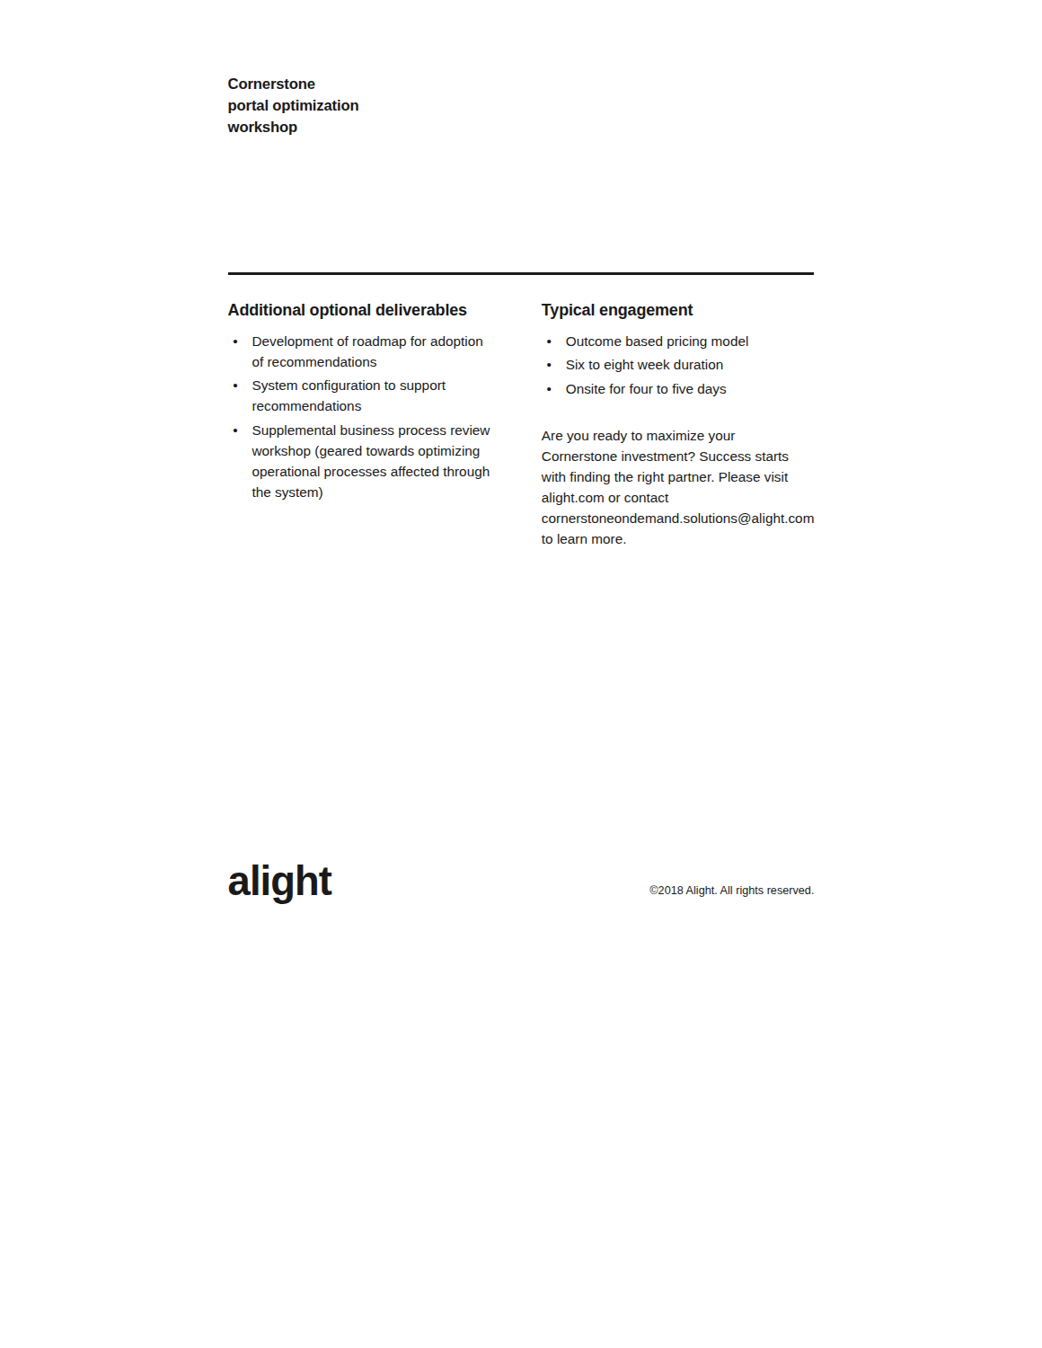Cornerstone
portal optimization
workshop
Additional optional deliverables
Development of roadmap for adoption of recommendations
System configuration to support recommendations
Supplemental business process review workshop (geared towards optimizing operational processes affected through the system)
Typical engagement
Outcome based pricing model
Six to eight week duration
Onsite for four to five days
Are you ready to maximize your Cornerstone investment? Success starts with finding the right partner. Please visit alight.com or contact cornerstoneondemand.solutions@alight.com to learn more.
alight
©2018 Alight. All rights reserved.